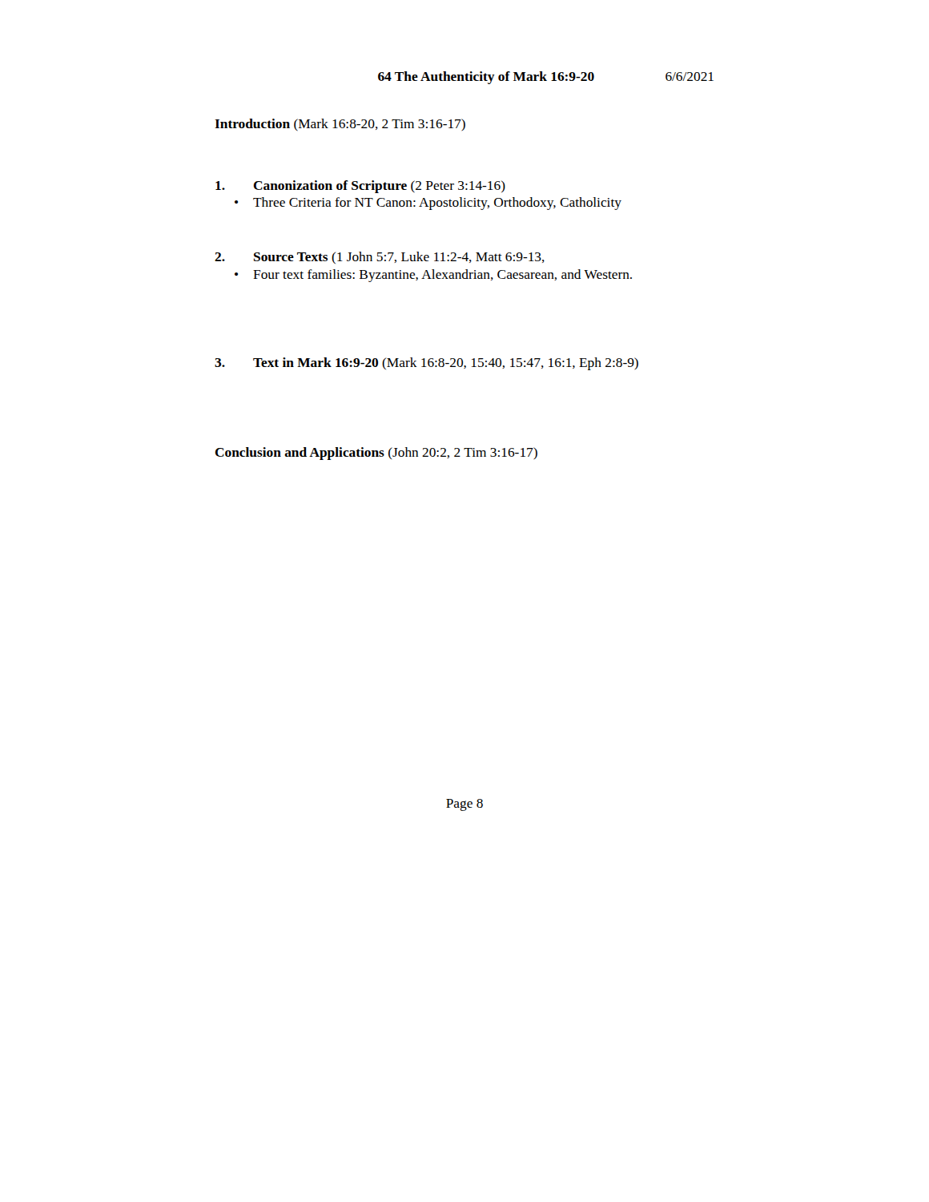64 The Authenticity of Mark 16:9-20 6/6/2021
Introduction (Mark 16:8-20, 2 Tim 3:16-17)
1. Canonization of Scripture (2 Peter 3:14-16)
Three Criteria for NT Canon: Apostolicity, Orthodoxy, Catholicity
2. Source Texts (1 John 5:7, Luke 11:2-4, Matt 6:9-13,
Four text families: Byzantine, Alexandrian, Caesarean, and Western.
3. Text in Mark 16:9-20 (Mark 16:8-20, 15:40, 15:47, 16:1, Eph 2:8-9)
Conclusion and Applications (John 20:2, 2 Tim 3:16-17)
Page 8